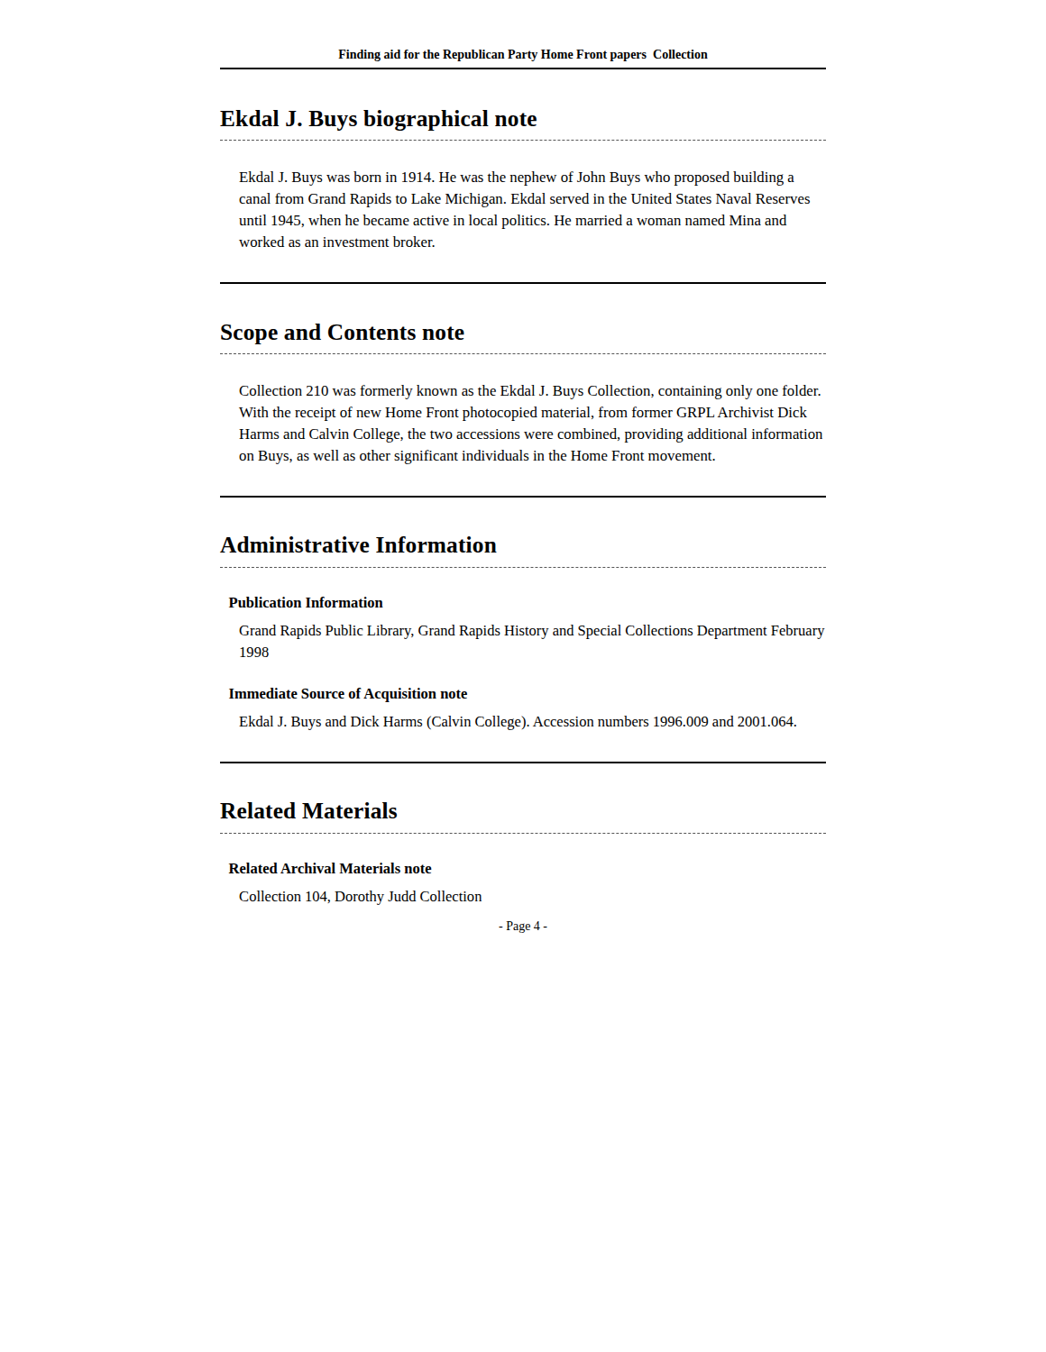Finding aid for the Republican Party Home Front papers Collection
Ekdal J. Buys biographical note
Ekdal J. Buys was born in 1914. He was the nephew of John Buys who proposed building a canal from Grand Rapids to Lake Michigan. Ekdal served in the United States Naval Reserves until 1945, when he became active in local politics. He married a woman named Mina and worked as an investment broker.
Scope and Contents note
Collection 210 was formerly known as the Ekdal J. Buys Collection, containing only one folder. With the receipt of new Home Front photocopied material, from former GRPL Archivist Dick Harms and Calvin College, the two accessions were combined, providing additional information on Buys, as well as other significant individuals in the Home Front movement.
Administrative Information
Publication Information
Grand Rapids Public Library, Grand Rapids History and Special Collections Department February 1998
Immediate Source of Acquisition note
Ekdal J. Buys and Dick Harms (Calvin College). Accession numbers 1996.009 and 2001.064.
Related Materials
Related Archival Materials note
Collection 104, Dorothy Judd Collection
- Page 4 -